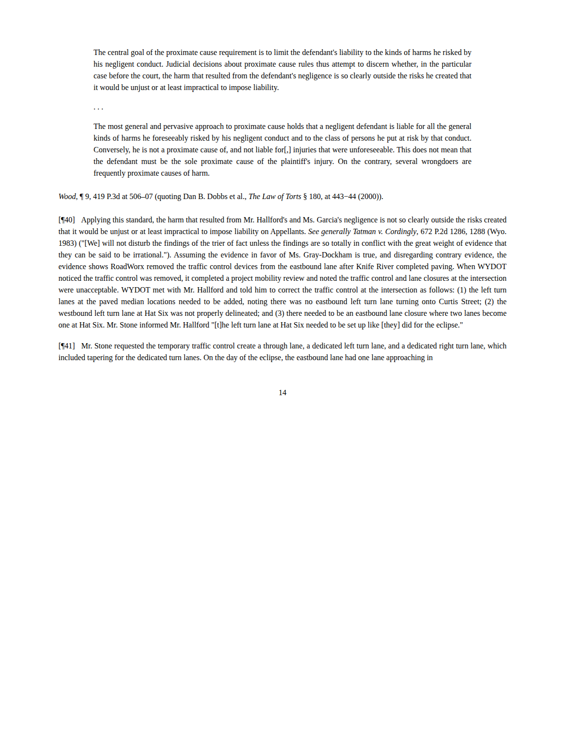The central goal of the proximate cause requirement is to limit the defendant's liability to the kinds of harms he risked by his negligent conduct. Judicial decisions about proximate cause rules thus attempt to discern whether, in the particular case before the court, the harm that resulted from the defendant's negligence is so clearly outside the risks he created that it would be unjust or at least impractical to impose liability.
. . .
The most general and pervasive approach to proximate cause holds that a negligent defendant is liable for all the general kinds of harms he foreseeably risked by his negligent conduct and to the class of persons he put at risk by that conduct. Conversely, he is not a proximate cause of, and not liable for[,] injuries that were unforeseeable. This does not mean that the defendant must be the sole proximate cause of the plaintiff's injury. On the contrary, several wrongdoers are frequently proximate causes of harm.
Wood, ¶ 9, 419 P.3d at 506–07 (quoting Dan B. Dobbs et al., The Law of Torts § 180, at 443−44 (2000)).
[¶40] Applying this standard, the harm that resulted from Mr. Hallford's and Ms. Garcia's negligence is not so clearly outside the risks created that it would be unjust or at least impractical to impose liability on Appellants. See generally Tatman v. Cordingly, 672 P.2d 1286, 1288 (Wyo. 1983) ("[We] will not disturb the findings of the trier of fact unless the findings are so totally in conflict with the great weight of evidence that they can be said to be irrational."). Assuming the evidence in favor of Ms. Gray-Dockham is true, and disregarding contrary evidence, the evidence shows RoadWorx removed the traffic control devices from the eastbound lane after Knife River completed paving. When WYDOT noticed the traffic control was removed, it completed a project mobility review and noted the traffic control and lane closures at the intersection were unacceptable. WYDOT met with Mr. Hallford and told him to correct the traffic control at the intersection as follows: (1) the left turn lanes at the paved median locations needed to be added, noting there was no eastbound left turn lane turning onto Curtis Street; (2) the westbound left turn lane at Hat Six was not properly delineated; and (3) there needed to be an eastbound lane closure where two lanes become one at Hat Six. Mr. Stone informed Mr. Hallford "[t]he left turn lane at Hat Six needed to be set up like [they] did for the eclipse."
[¶41] Mr. Stone requested the temporary traffic control create a through lane, a dedicated left turn lane, and a dedicated right turn lane, which included tapering for the dedicated turn lanes. On the day of the eclipse, the eastbound lane had one lane approaching in
14